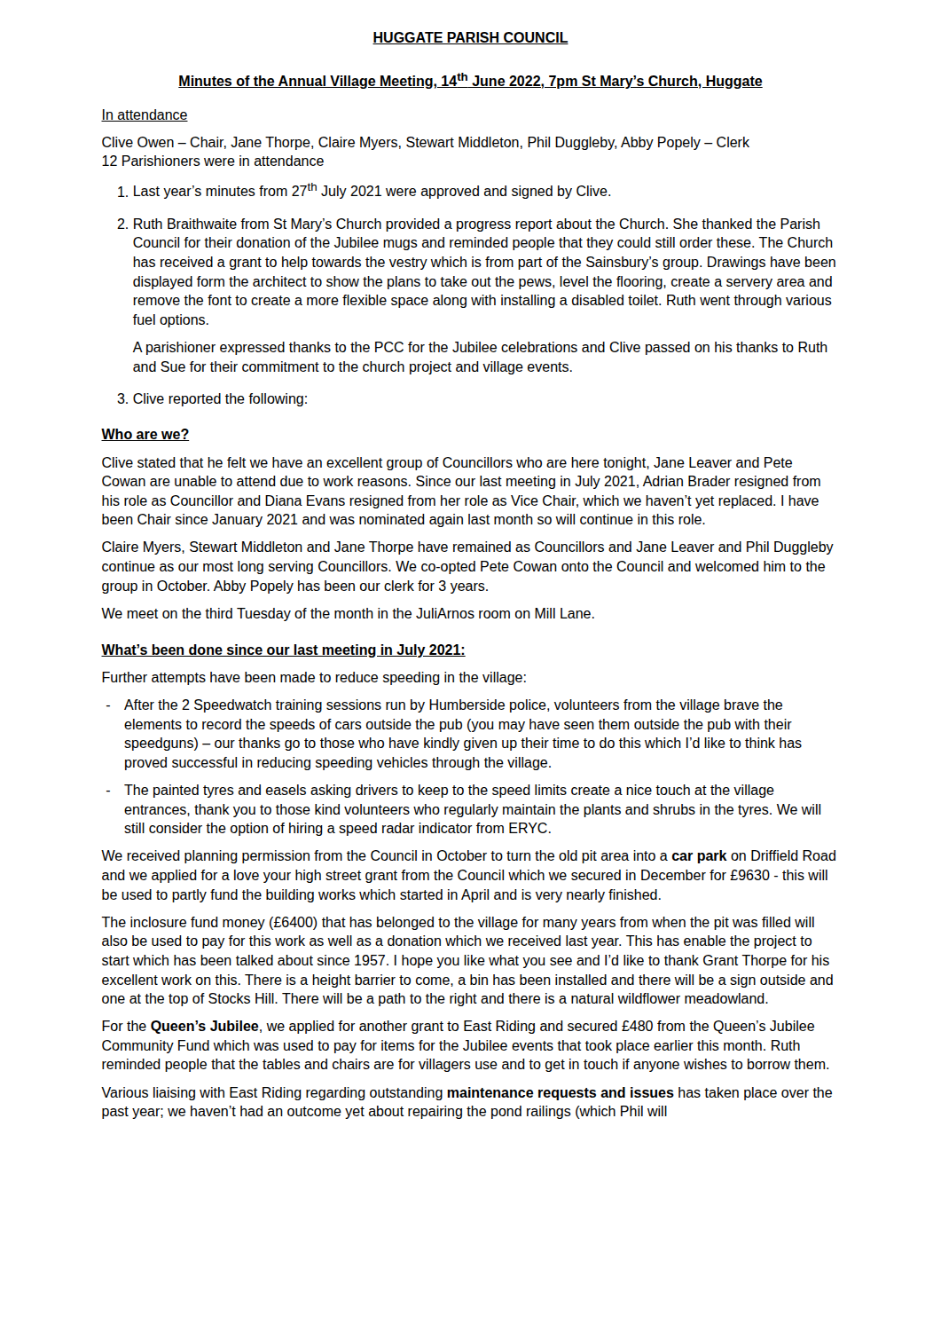HUGGATE PARISH COUNCIL
Minutes of the Annual Village Meeting, 14th June 2022, 7pm St Mary’s Church, Huggate
In attendance
Clive Owen – Chair, Jane Thorpe, Claire Myers, Stewart Middleton, Phil Duggleby, Abby Popely – Clerk
12 Parishioners were in attendance
Last year’s minutes from 27th July 2021 were approved and signed by Clive.
Ruth Braithwaite from St Mary’s Church provided a progress report about the Church. She thanked the Parish Council for their donation of the Jubilee mugs and reminded people that they could still order these. The Church has received a grant to help towards the vestry which is from part of the Sainsbury’s group. Drawings have been displayed form the architect to show the plans to take out the pews, level the flooring, create a servery area and remove the font to create a more flexible space along with installing a disabled toilet. Ruth went through various fuel options.
A parishioner expressed thanks to the PCC for the Jubilee celebrations and Clive passed on his thanks to Ruth and Sue for their commitment to the church project and village events.
Clive reported the following:
Who are we?
Clive stated that he felt we have an excellent group of Councillors who are here tonight, Jane Leaver and Pete Cowan are unable to attend due to work reasons. Since our last meeting in July 2021, Adrian Brader resigned from his role as Councillor and Diana Evans resigned from her role as Vice Chair, which we haven’t yet replaced. I have been Chair since January 2021 and was nominated again last month so will continue in this role.
Claire Myers, Stewart Middleton and Jane Thorpe have remained as Councillors and Jane Leaver and Phil Duggleby continue as our most long serving Councillors. We co-opted Pete Cowan onto the Council and welcomed him to the group in October. Abby Popely has been our clerk for 3 years.
We meet on the third Tuesday of the month in the JuliArnos room on Mill Lane.
What’s been done since our last meeting in July 2021:
Further attempts have been made to reduce speeding in the village:
After the 2 Speedwatch training sessions run by Humberside police, volunteers from the village brave the elements to record the speeds of cars outside the pub (you may have seen them outside the pub with their speedguns) – our thanks go to those who have kindly given up their time to do this which I’d like to think has proved successful in reducing speeding vehicles through the village.
The painted tyres and easels asking drivers to keep to the speed limits create a nice touch at the village entrances, thank you to those kind volunteers who regularly maintain the plants and shrubs in the tyres. We will still consider the option of hiring a speed radar indicator from ERYC.
We received planning permission from the Council in October to turn the old pit area into a car park on Driffield Road and we applied for a love your high street grant from the Council which we secured in December for £9630 - this will be used to partly fund the building works which started in April and is very nearly finished.
The inclosure fund money (£6400) that has belonged to the village for many years from when the pit was filled will also be used to pay for this work as well as a donation which we received last year. This has enable the project to start which has been talked about since 1957. I hope you like what you see and I’d like to thank Grant Thorpe for his excellent work on this. There is a height barrier to come, a bin has been installed and there will be a sign outside and one at the top of Stocks Hill. There will be a path to the right and there is a natural wildflower meadowland.
For the Queen’s Jubilee, we applied for another grant to East Riding and secured £480 from the Queen’s Jubilee Community Fund which was used to pay for items for the Jubilee events that took place earlier this month. Ruth reminded people that the tables and chairs are for villagers use and to get in touch if anyone wishes to borrow them.
Various liaising with East Riding regarding outstanding maintenance requests and issues has taken place over the past year; we haven’t had an outcome yet about repairing the pond railings (which Phil will